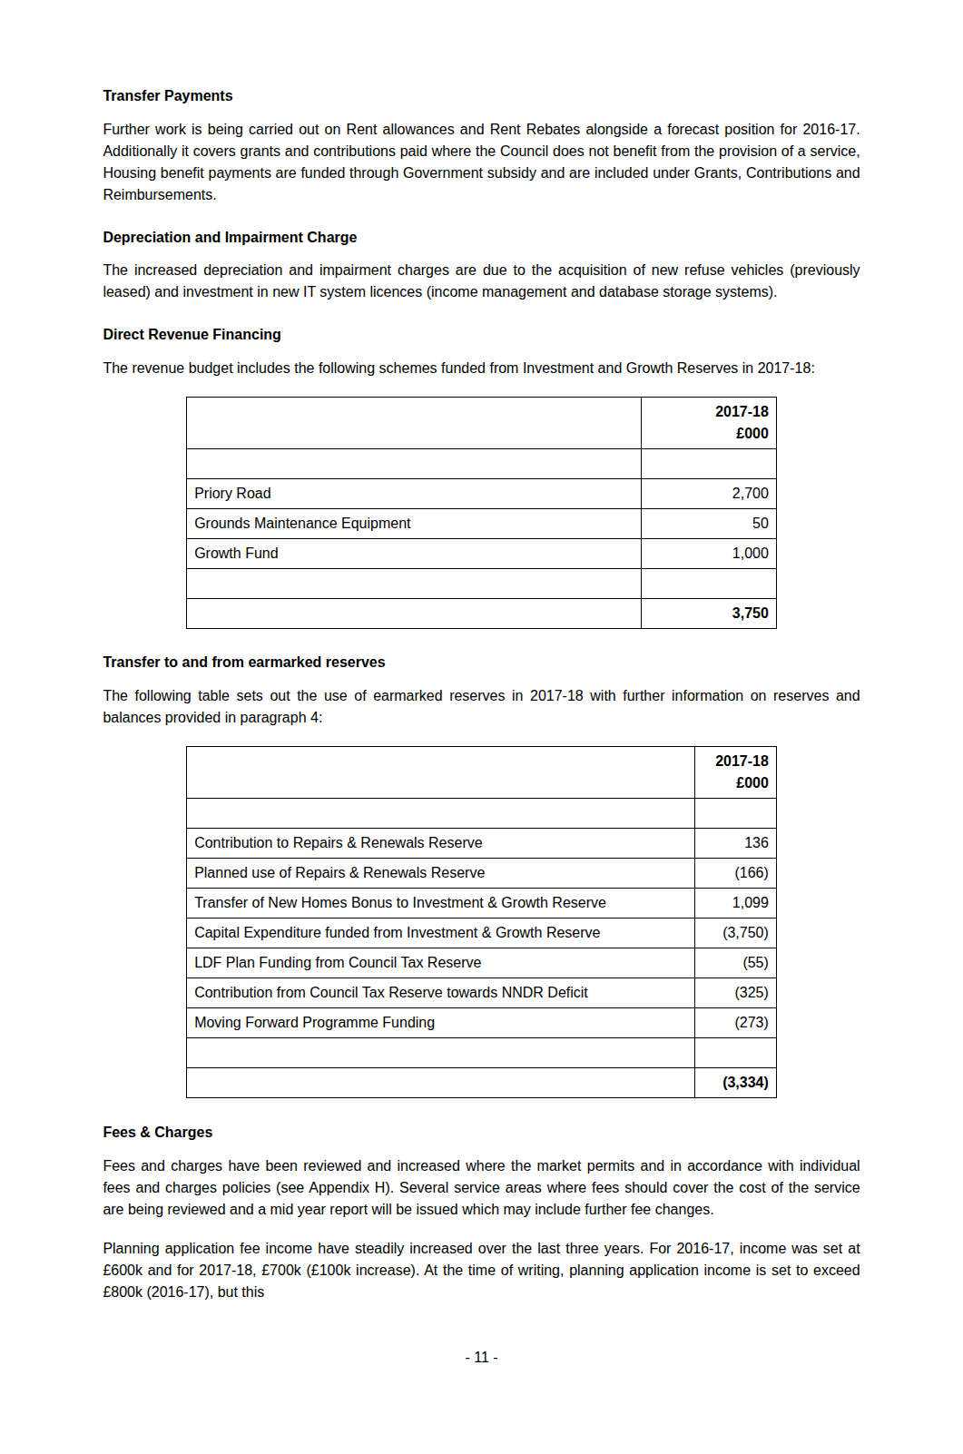Transfer Payments
Further work is being carried out on Rent allowances and Rent Rebates alongside a forecast position for 2016-17. Additionally it covers grants and contributions paid where the Council does not benefit from the provision of a service, Housing benefit payments are funded through Government subsidy and are included under Grants, Contributions and Reimbursements.
Depreciation and Impairment Charge
The increased depreciation and impairment charges are due to the acquisition of new refuse vehicles (previously leased) and investment in new IT system licences (income management and database storage systems).
Direct Revenue Financing
The revenue budget includes the following schemes funded from Investment and Growth Reserves in 2017-18:
| | 2017-18 £000 |
| Priory Road | 2,700 |
| Grounds Maintenance Equipment | 50 |
| Growth Fund | 1,000 |
| | 3,750 |
Transfer to and from earmarked reserves
The following table sets out the use of earmarked reserves in 2017-18 with further information on reserves and balances provided in paragraph 4:
| | 2017-18 £000 |
| Contribution to Repairs & Renewals Reserve | 136 |
| Planned use of Repairs & Renewals Reserve | (166) |
| Transfer of New Homes Bonus to Investment & Growth Reserve | 1,099 |
| Capital Expenditure funded from Investment & Growth Reserve | (3,750) |
| LDF Plan Funding from Council Tax Reserve | (55) |
| Contribution from Council Tax Reserve towards NNDR Deficit | (325) |
| Moving Forward Programme Funding | (273) |
| | (3,334) |
Fees & Charges
Fees and charges have been reviewed and increased where the market permits and in accordance with individual fees and charges policies (see Appendix H). Several service areas where fees should cover the cost of the service are being reviewed and a mid year report will be issued which may include further fee changes.
Planning application fee income have steadily increased over the last three years. For 2016-17, income was set at £600k and for 2017-18, £700k (£100k increase). At the time of writing, planning application income is set to exceed £800k (2016-17), but this
- 11 -